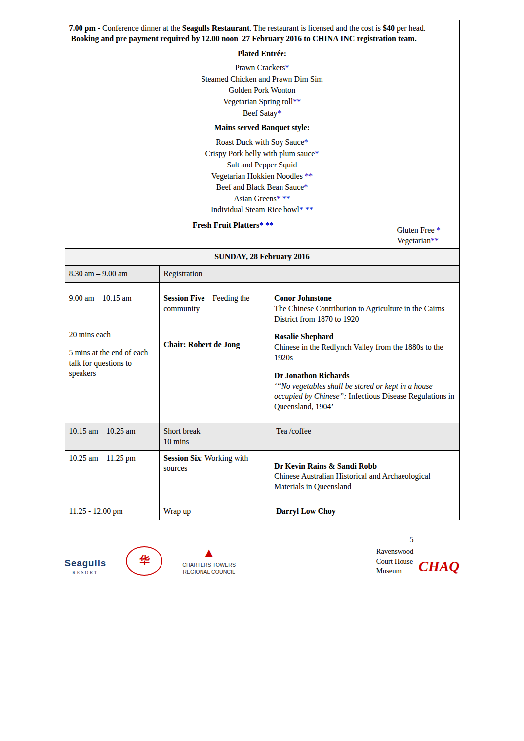| 7.00 pm - Conference dinner at the Seagulls Restaurant . The restaurant is licensed and the cost is $40 per head. Booking and pre payment required by 12.00 noon 27 February 2016 to CHINA INC registration team. Plated Entrée: Prawn Crackers * Steamed Chicken and Prawn Dim Sim Golden Pork Wonton Vegetarian Spring roll ** Beef Satay * Mains served Banquet style: Roast Duck with Soy Sauce * Crispy Pork belly with plum sauce * Salt and Pepper Squid Vegetarian Hokkien Noodles ** Beef and Black Bean Sauce * Asian Greens * ** Individual Steam Rice bowl * ** Gluten Free * Vegetarian ** Fresh Fruit Platters * ** |
| SUNDAY, 28 February 2016 |
| 8.30 am – 9.00 am | Registration | |
| 9.00 am – 10.15 am 20 mins each 5 mins at the end of each talk for questions to speakers | Session Five – Feeding the community Chair: Robert de Jong | Conor Johnstone The Chinese Contribution to Agriculture in the Cairns District from 1870 to 1920 Rosalie Shephard Chinese in the Redlynch Valley from the 1880s to the 1920s Dr Jonathon Richards ‘“No vegetables shall be stored or kept in a house occupied by Chinese”: Infectious Disease Regulations in Queensland, 1904’ |
| 10.15 am – 10.25 am | Short break 10 mins | Tea /coffee |
| 10.25 am – 11.25 pm | Session Six : Working with sources | Dr Kevin Rains & Sandi Robb Chinese Australian Historical and Archaeological Materials in Queensland |
| 11.25 - 12.00 pm | Wrap up | Darryl Low Choy |
Seagulls
RESORT
华
▲
CHARTERS TOWERS
REGIONAL COUNCIL
5
Ravenswood
Court House
Museum
CHAQ